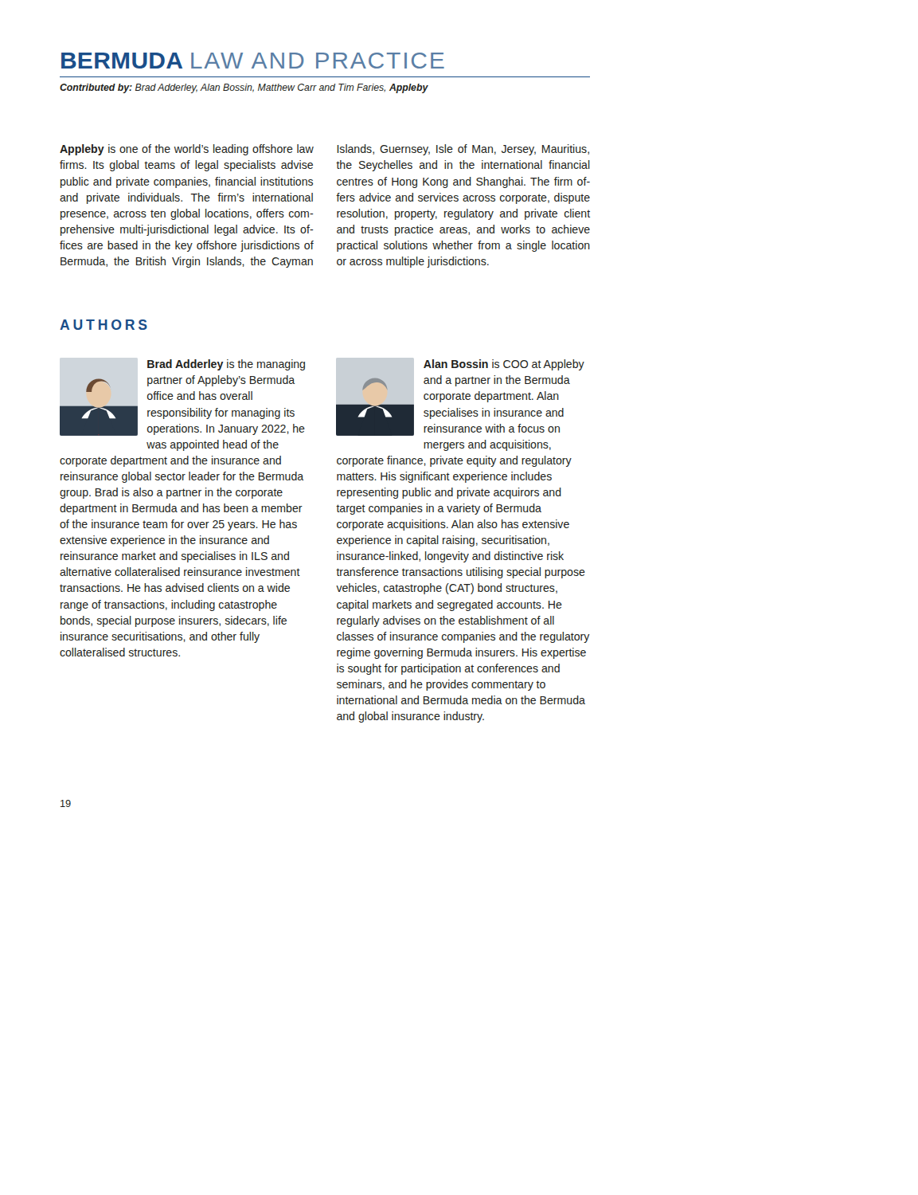BERMUDA LAW AND PRACTICE
Contributed by: Brad Adderley, Alan Bossin, Matthew Carr and Tim Faries, Appleby
Appleby is one of the world’s leading offshore law firms. Its global teams of legal specialists advise public and private companies, financial institutions and private individuals. The firm’s international presence, across ten global locations, offers comprehensive multi-jurisdictional legal advice. Its offices are based in the key offshore jurisdictions of Bermuda, the British Virgin Islands, the Cayman Islands, Guernsey, Isle of Man, Jersey, Mauritius, the Seychelles and in the international financial centres of Hong Kong and Shanghai. The firm offers advice and services across corporate, dispute resolution, property, regulatory and private client and trusts practice areas, and works to achieve practical solutions whether from a single location or across multiple jurisdictions.
AUTHORS
Brad Adderley is the managing partner of Appleby’s Bermuda office and has overall responsibility for managing its operations. In January 2022, he was appointed head of the corporate department and the insurance and reinsurance global sector leader for the Bermuda group. Brad is also a partner in the corporate department in Bermuda and has been a member of the insurance team for over 25 years. He has extensive experience in the insurance and reinsurance market and specialises in ILS and alternative collateralised reinsurance investment transactions. He has advised clients on a wide range of transactions, including catastrophe bonds, special purpose insurers, sidecars, life insurance securitisations, and other fully collateralised structures.
Alan Bossin is COO at Appleby and a partner in the Bermuda corporate department. Alan specialises in insurance and reinsurance with a focus on mergers and acquisitions, corporate finance, private equity and regulatory matters. His significant experience includes representing public and private acquirors and target companies in a variety of Bermuda corporate acquisitions. Alan also has extensive experience in capital raising, securitisation, insurance-linked, longevity and distinctive risk transference transactions utilising special purpose vehicles, catastrophe (CAT) bond structures, capital markets and segregated accounts. He regularly advises on the establishment of all classes of insurance companies and the regulatory regime governing Bermuda insurers. His expertise is sought for participation at conferences and seminars, and he provides commentary to international and Bermuda media on the Bermuda and global insurance industry.
19